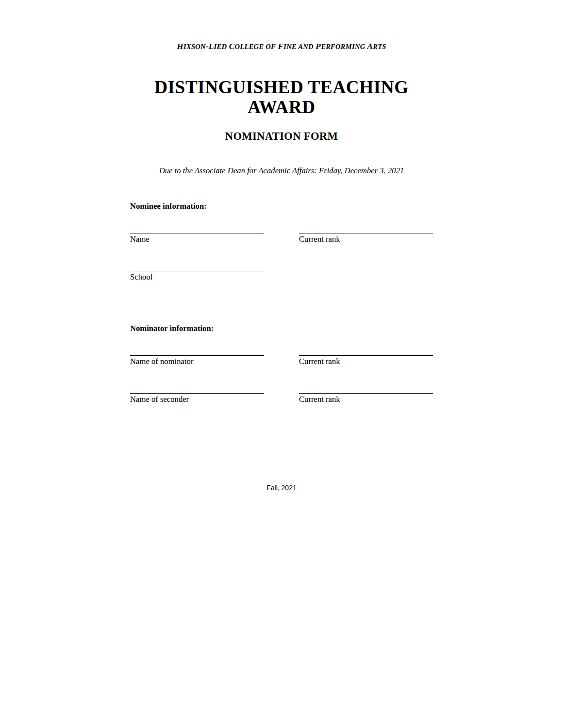HIXSON-LIED COLLEGE OF FINE AND PERFORMING ARTS
DISTINGUISHED TEACHING AWARD
NOMINATION FORM
Due to the Associate Dean for Academic Affairs: Friday, December 3, 2021
Nominee information:
Name
Current rank
School
Nominator information:
Name of nominator
Current rank
Name of seconder
Current rank
Fall, 2021